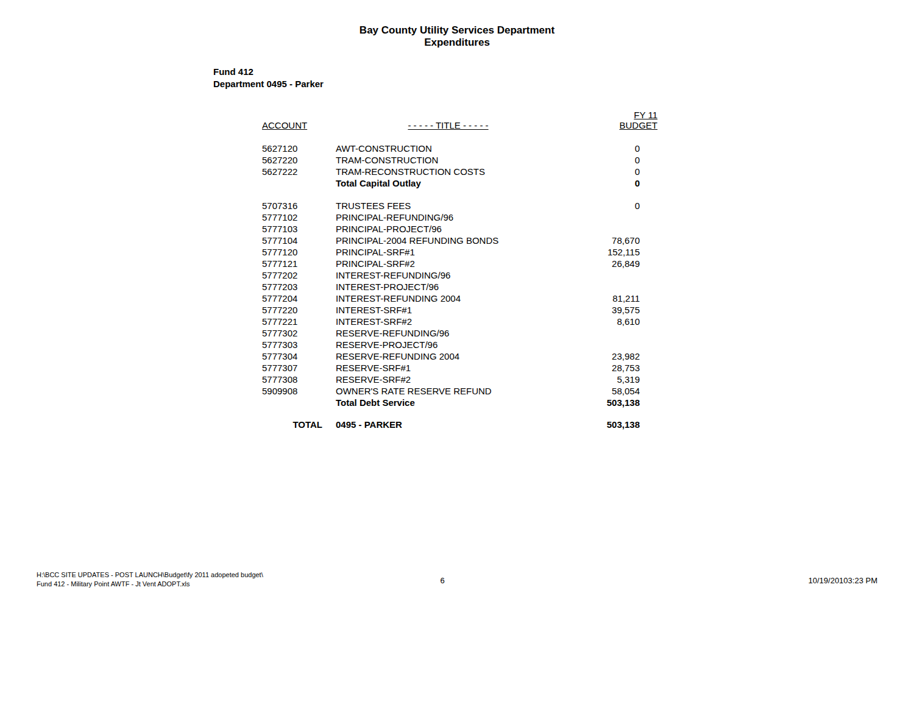Bay County Utility Services Department
Expenditures
Fund 412
Department 0495 - Parker
| ACCOUNT | - - - - - TITLE - - - - - | FY 11 BUDGET |
| --- | --- | --- |
| 5627120 | AWT-CONSTRUCTION | 0 |
| 5627220 | TRAM-CONSTRUCTION | 0 |
| 5627222 | TRAM-RECONSTRUCTION COSTS | 0 |
| | Total Capital Outlay | 0 |
| 5707316 | TRUSTEES FEES | 0 |
| 5777102 | PRINCIPAL-REFUNDING/96 | |
| 5777103 | PRINCIPAL-PROJECT/96 | |
| 5777104 | PRINCIPAL-2004 REFUNDING BONDS | 78,670 |
| 5777120 | PRINCIPAL-SRF#1 | 152,115 |
| 5777121 | PRINCIPAL-SRF#2 | 26,849 |
| 5777202 | INTEREST-REFUNDING/96 | |
| 5777203 | INTEREST-PROJECT/96 | |
| 5777204 | INTEREST-REFUNDING 2004 | 81,211 |
| 5777220 | INTEREST-SRF#1 | 39,575 |
| 5777221 | INTEREST-SRF#2 | 8,610 |
| 5777302 | RESERVE-REFUNDING/96 | |
| 5777303 | RESERVE-PROJECT/96 | |
| 5777304 | RESERVE-REFUNDING 2004 | 23,982 |
| 5777307 | RESERVE-SRF#1 | 28,753 |
| 5777308 | RESERVE-SRF#2 | 5,319 |
| 5909908 | OWNER'S RATE RESERVE REFUND | 58,054 |
| | Total Debt Service | 503,138 |
| TOTAL | 0495 - PARKER | 503,138 |
H:\BCC SITE UPDATES - POST LAUNCH\Budget\fy 2011 adopeted budget\
Fund 412 - Military Point AWTF - Jt Vent ADOPT.xls 6 10/19/20103:23 PM